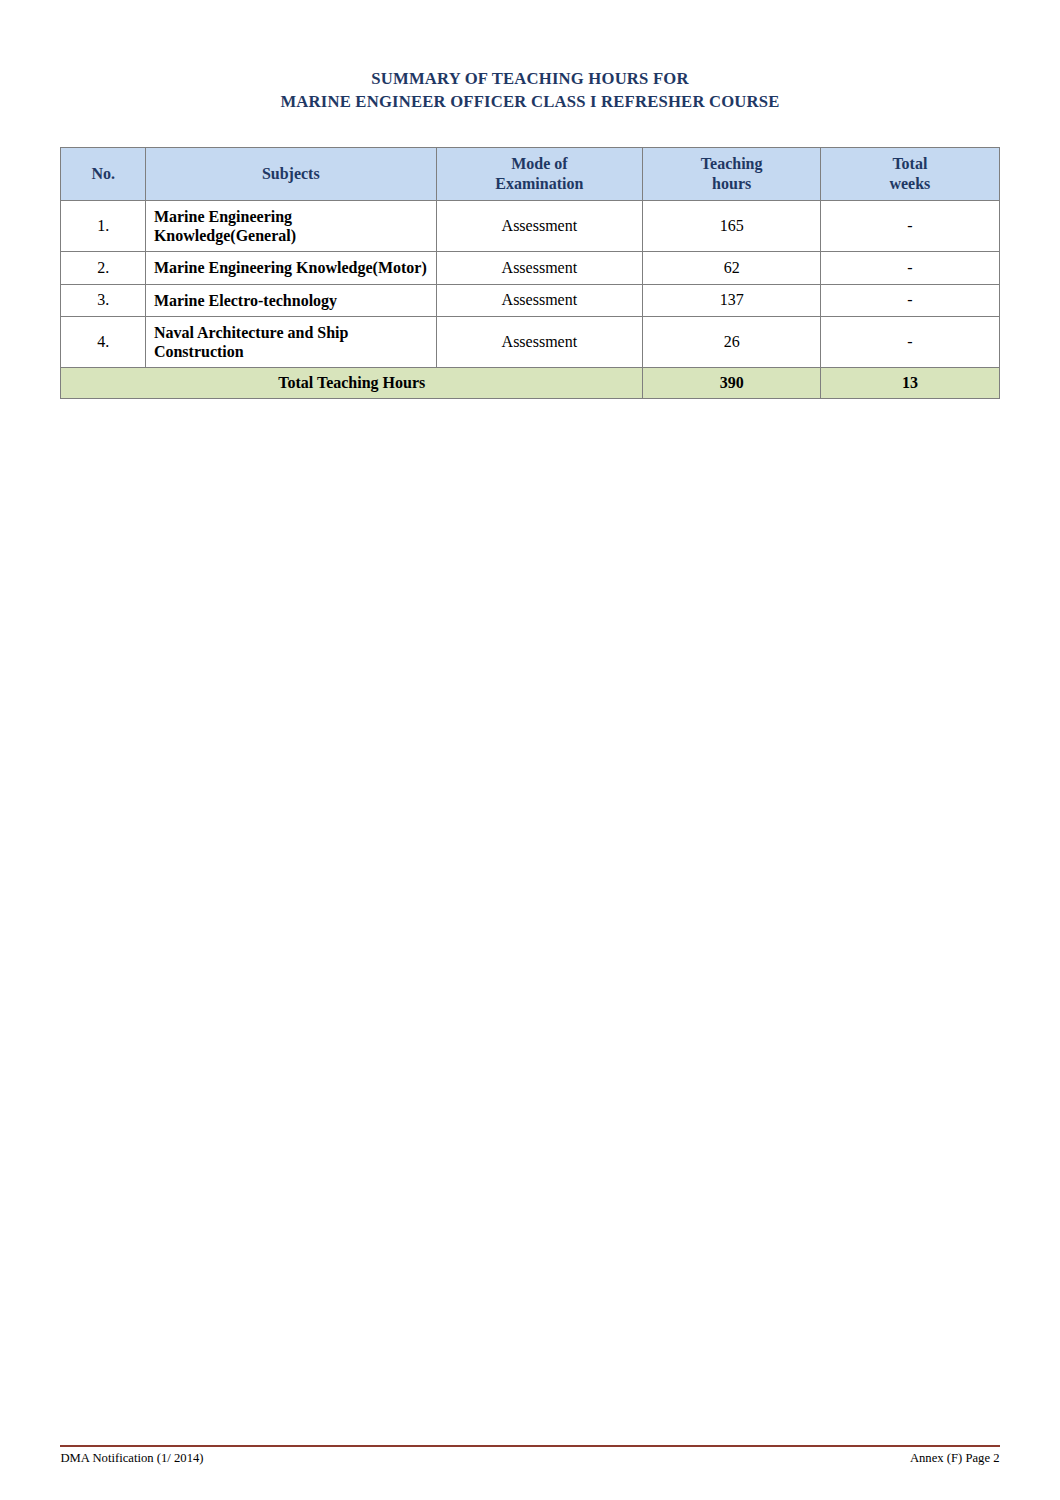SUMMARY OF TEACHING HOURS FOR
MARINE ENGINEER OFFICER CLASS I REFRESHER COURSE
| No. | Subjects | Mode of Examination | Teaching hours | Total weeks |
| --- | --- | --- | --- | --- |
| 1. | Marine Engineering Knowledge(General) | Assessment | 165 | - |
| 2. | Marine Engineering Knowledge(Motor) | Assessment | 62 | - |
| 3. | Marine Electro-technology | Assessment | 137 | - |
| 4. | Naval Architecture and Ship Construction | Assessment | 26 | - |
| Total Teaching Hours | 390 | 13 |
DMA Notification (1/ 2014) Annex (F) Page 2